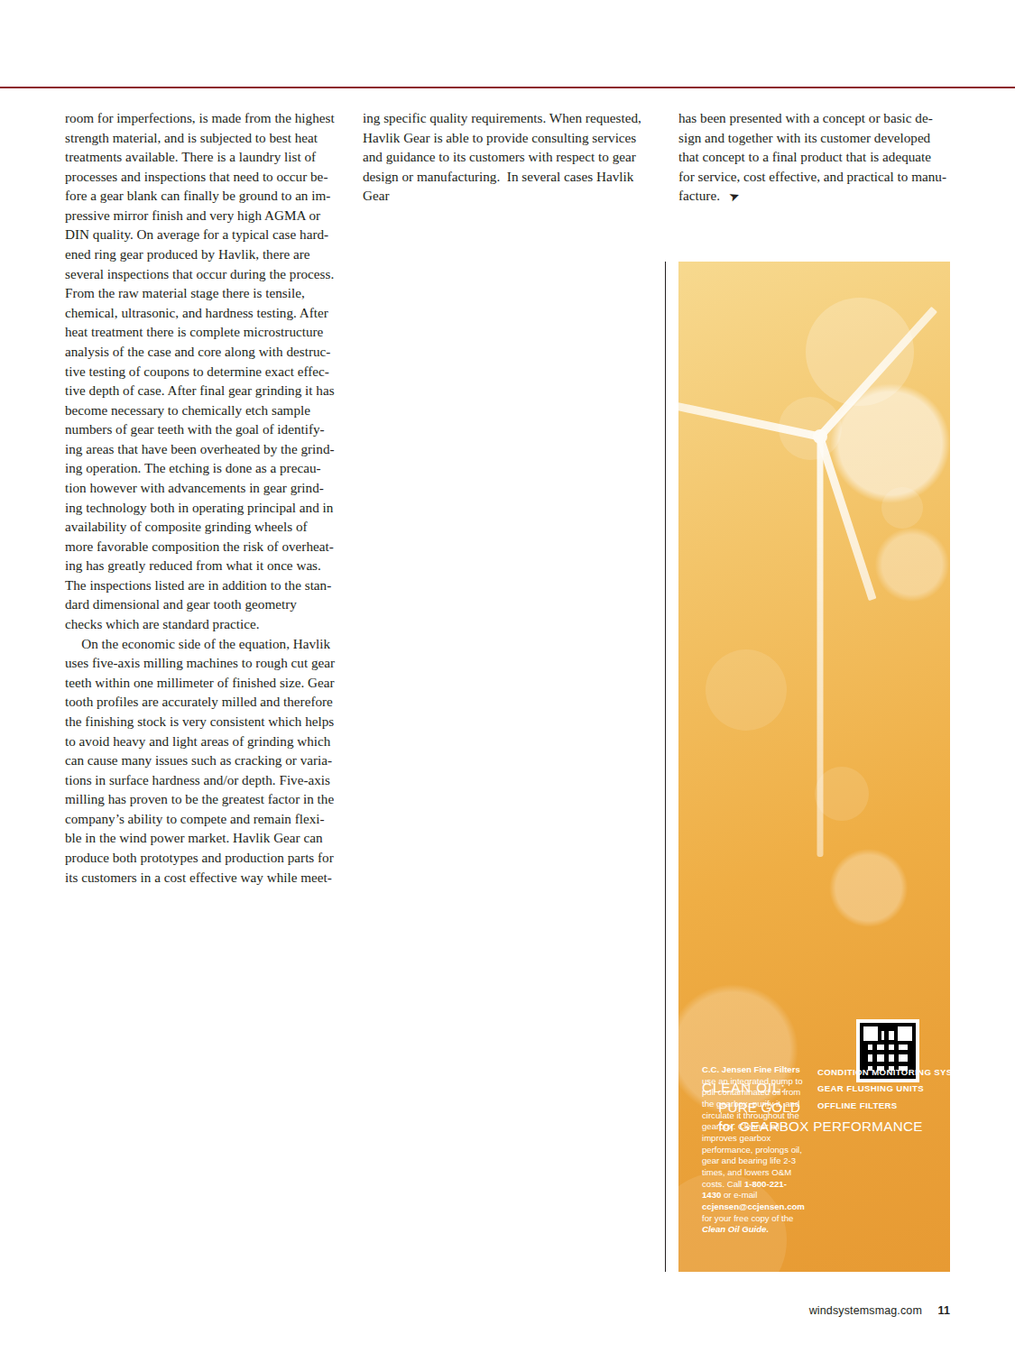room for imperfections, is made from the highest strength material, and is subjected to best heat treatments available. There is a laundry list of processes and inspections that need to occur before a gear blank can finally be ground to an impressive mirror finish and very high AGMA or DIN quality. On average for a typical case hardened ring gear produced by Havlik, there are several inspections that occur during the process. From the raw material stage there is tensile, chemical, ultrasonic, and hardness testing. After heat treatment there is complete microstructure analysis of the case and core along with destructive testing of coupons to determine exact effective depth of case. After final gear grinding it has become necessary to chemically etch sample numbers of gear teeth with the goal of identifying areas that have been overheated by the grinding operation. The etching is done as a precaution however with advancements in gear grinding technology both in operating principal and in availability of composite grinding wheels of more favorable composition the risk of overheating has greatly reduced from what it once was. The inspections listed are in addition to the standard dimensional and gear tooth geometry checks which are standard practice.
On the economic side of the equation, Havlik uses five-axis milling machines to rough cut gear teeth within one millimeter of finished size. Gear tooth profiles are accurately milled and therefore the finishing stock is very consistent which helps to avoid heavy and light areas of grinding which can cause many issues such as cracking or variations in surface hardness and/or depth. Five-axis milling has proven to be the greatest factor in the company’s ability to compete and remain flexible in the wind power market. Havlik Gear can produce both prototypes and production parts for its customers in a cost effective way while meet-
ing specific quality requirements. When requested, Havlik Gear is able to provide consulting services and guidance to its customers with respect to gear design or manufacturing. In several cases Havlik Gear
has been presented with a concept or basic design and together with its customer developed that concept to a final product that is adequate for service, cost effective, and practical to manufacture. ➤
CLEAN OIL:
PURE GOLD
for GEARBOX PERFORMANCE
C.C. Jensen Fine Filters use an integrated pump to pull contaminated oil from the gearbox, purify it, and circulate it throughout the gearbox. Cleaner oil improves gearbox performance, prolongs oil, gear and bearing life 2-3 times, and lowers O&M costs. Call 1-800-221-1430 or e-mail ccjensen@ccjensen.com for your free copy of the Clean Oil Guide.
Condition Monitoring Systems
Gear Flushing Units
Offline Filters
CJC
ccjensen.com
windsystemsmag.com 11